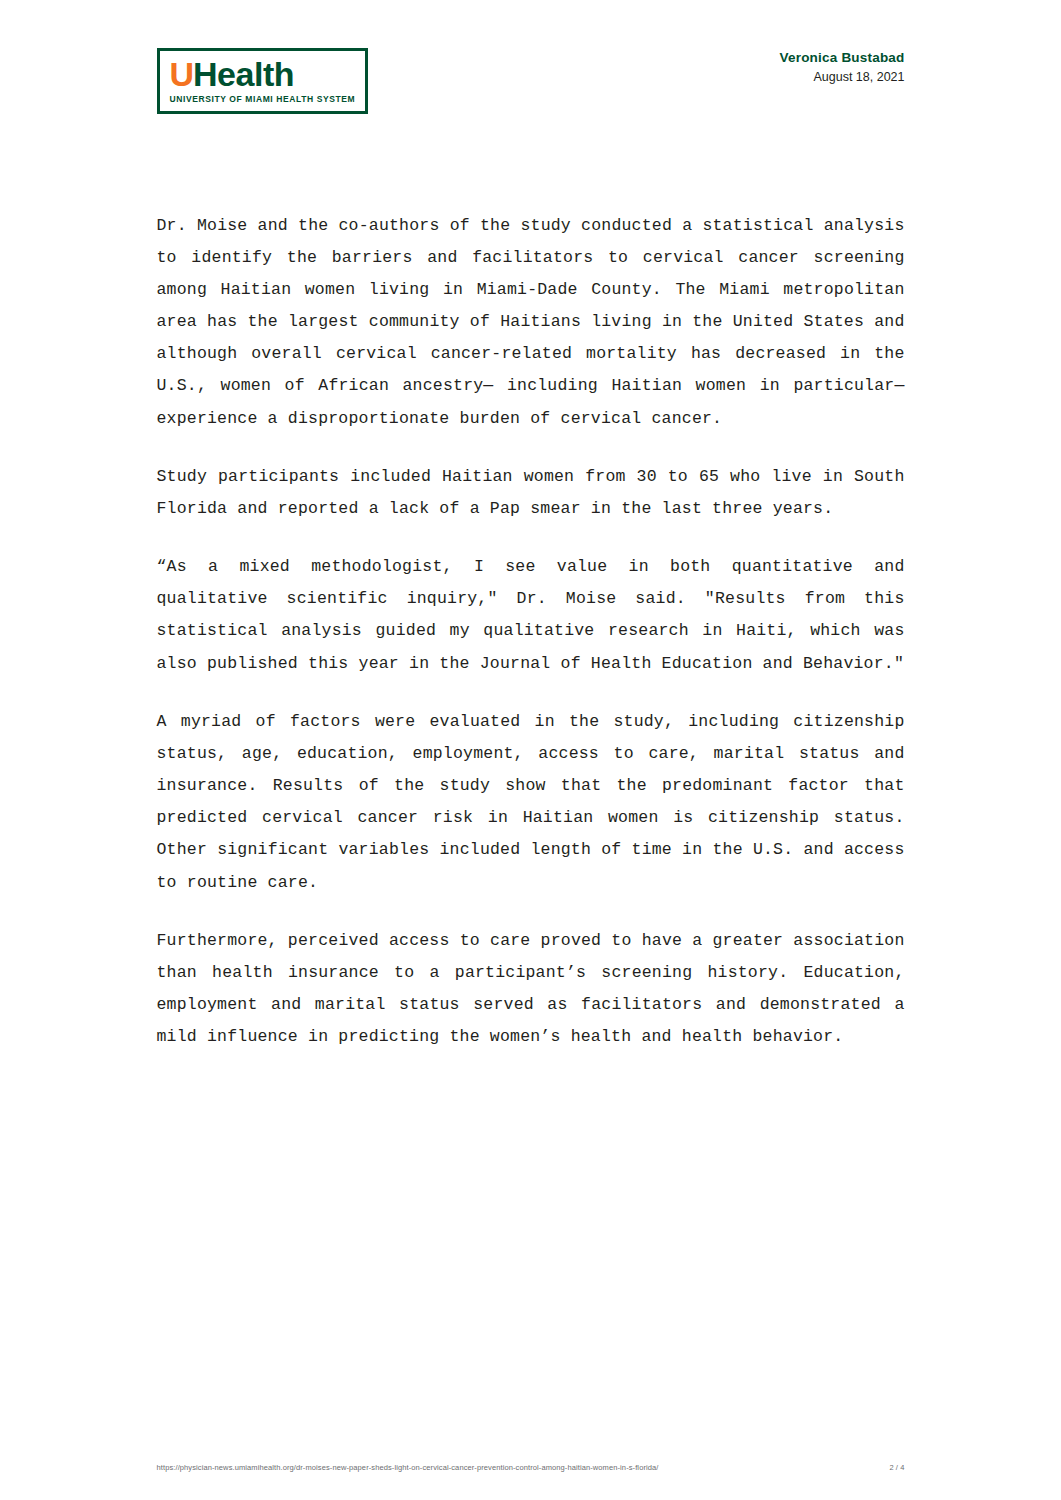UHealth
University of Miami Health System
Veronica Bustabad
August 18, 2021
Dr. Moise and the co-authors of the study conducted a statistical analysis to identify the barriers and facilitators to cervical cancer screening among Haitian women living in Miami-Dade County. The Miami metropolitan area has the largest community of Haitians living in the United States and although overall cervical cancer-related mortality has decreased in the U.S., women of African ancestry— including Haitian women in particular—experience a disproportionate burden of cervical cancer.
Study participants included Haitian women from 30 to 65 who live in South Florida and reported a lack of a Pap smear in the last three years.
“As a mixed methodologist, I see value in both quantitative and qualitative scientific inquiry," Dr. Moise said. "Results from this statistical analysis guided my qualitative research in Haiti, which was also published this year in the Journal of Health Education and Behavior."
A myriad of factors were evaluated in the study, including citizenship status, age, education, employment, access to care, marital status and insurance. Results of the study show that the predominant factor that predicted cervical cancer risk in Haitian women is citizenship status. Other significant variables included length of time in the U.S. and access to routine care.
Furthermore, perceived access to care proved to have a greater association than health insurance to a participant’s screening history. Education, employment and marital status served as facilitators and demonstrated a mild influence in predicting the women’s health and health behavior.
https://physician-news.umiamihealth.org/dr-moises-new-paper-sheds-light-on-cervical-cancer-prevention-control-among-haitian-women-in-s-florida/ 2 / 4